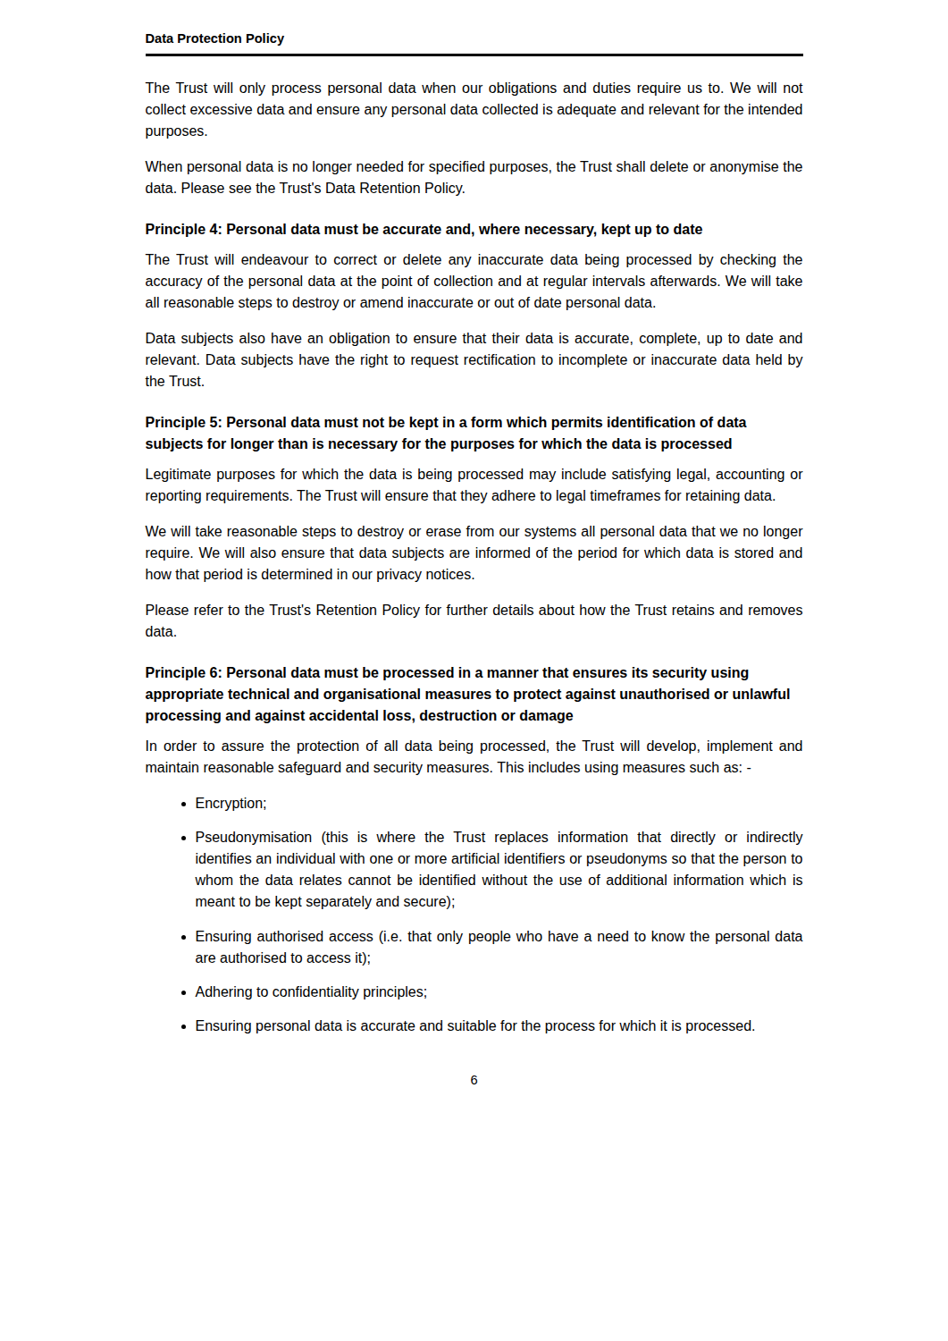Data Protection Policy
The Trust will only process personal data when our obligations and duties require us to. We will not collect excessive data and ensure any personal data collected is adequate and relevant for the intended purposes.
When personal data is no longer needed for specified purposes, the Trust shall delete or anonymise the data. Please see the Trust's Data Retention Policy.
Principle 4: Personal data must be accurate and, where necessary, kept up to date
The Trust will endeavour to correct or delete any inaccurate data being processed by checking the accuracy of the personal data at the point of collection and at regular intervals afterwards. We will take all reasonable steps to destroy or amend inaccurate or out of date personal data.
Data subjects also have an obligation to ensure that their data is accurate, complete, up to date and relevant. Data subjects have the right to request rectification to incomplete or inaccurate data held by the Trust.
Principle 5: Personal data must not be kept in a form which permits identification of data subjects for longer than is necessary for the purposes for which the data is processed
Legitimate purposes for which the data is being processed may include satisfying legal, accounting or reporting requirements. The Trust will ensure that they adhere to legal timeframes for retaining data.
We will take reasonable steps to destroy or erase from our systems all personal data that we no longer require. We will also ensure that data subjects are informed of the period for which data is stored and how that period is determined in our privacy notices.
Please refer to the Trust's Retention Policy for further details about how the Trust retains and removes data.
Principle 6: Personal data must be processed in a manner that ensures its security using appropriate technical and organisational measures to protect against unauthorised or unlawful processing and against accidental loss, destruction or damage
In order to assure the protection of all data being processed, the Trust will develop, implement and maintain reasonable safeguard and security measures. This includes using measures such as: -
Encryption;
Pseudonymisation (this is where the Trust replaces information that directly or indirectly identifies an individual with one or more artificial identifiers or pseudonyms so that the person to whom the data relates cannot be identified without the use of additional information which is meant to be kept separately and secure);
Ensuring authorised access (i.e. that only people who have a need to know the personal data are authorised to access it);
Adhering to confidentiality principles;
Ensuring personal data is accurate and suitable for the process for which it is processed.
6